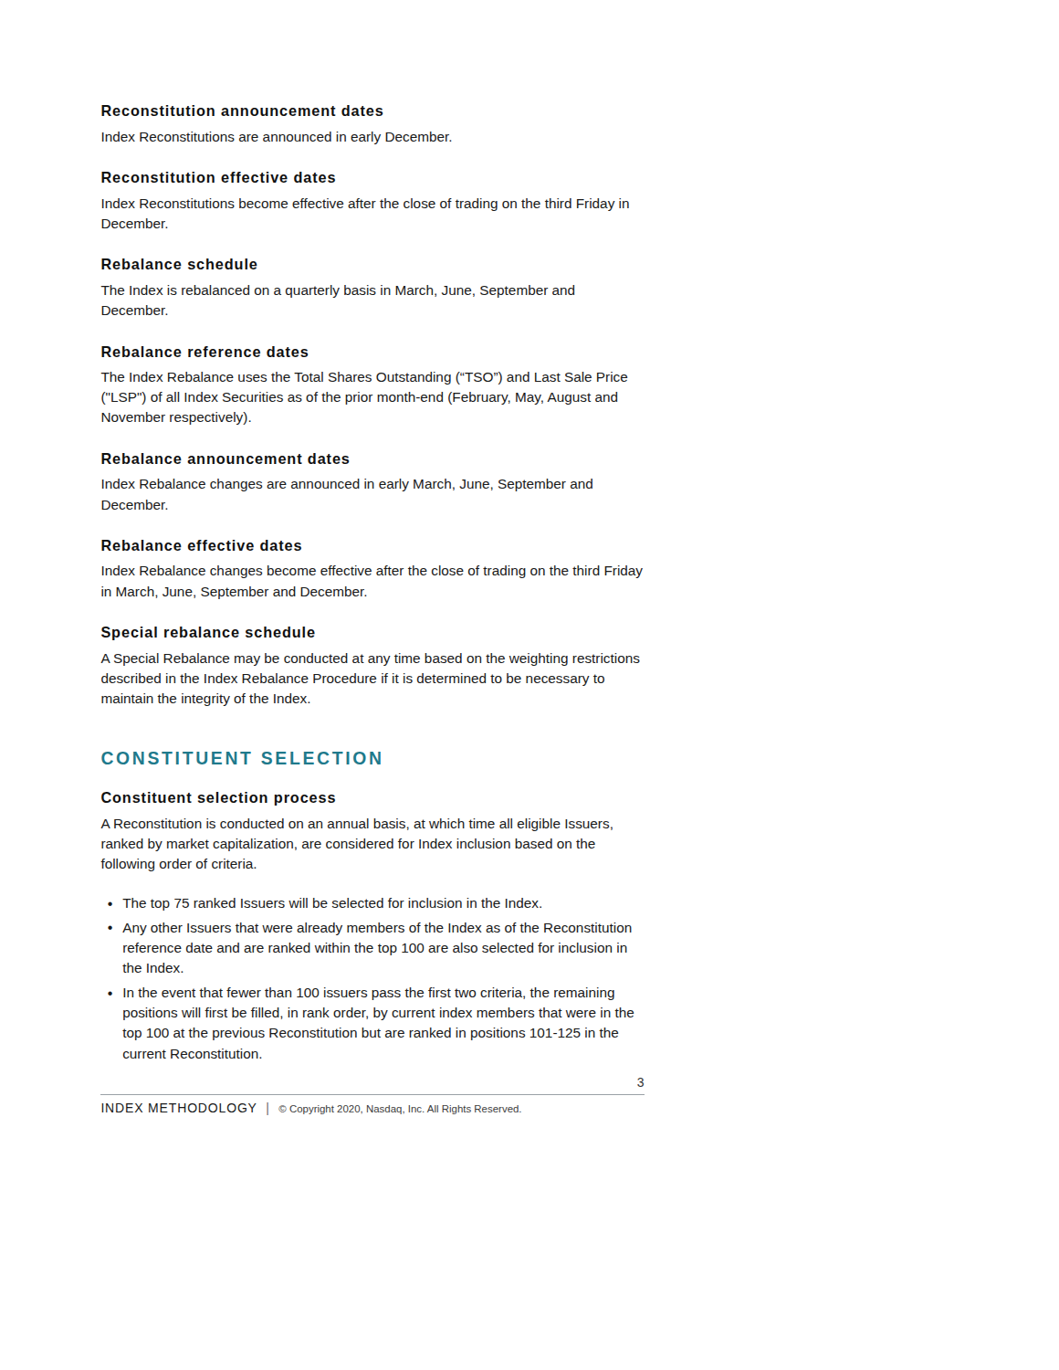Reconstitution announcement dates
Index Reconstitutions are announced in early December.
Reconstitution effective dates
Index Reconstitutions become effective after the close of trading on the third Friday in December.
Rebalance schedule
The Index is rebalanced on a quarterly basis in March, June, September and December.
Rebalance reference dates
The Index Rebalance uses the Total Shares Outstanding (“TSO”) and Last Sale Price ("LSP") of all Index Securities as of the prior month-end (February, May, August and November respectively).
Rebalance announcement dates
Index Rebalance changes are announced in early March, June, September and December.
Rebalance effective dates
Index Rebalance changes become effective after the close of trading on the third Friday in March, June, September and December.
Special rebalance schedule
A Special Rebalance may be conducted at any time based on the weighting restrictions described in the Index Rebalance Procedure if it is determined to be necessary to maintain the integrity of the Index.
CONSTITUENT SELECTION
Constituent selection process
A Reconstitution is conducted on an annual basis, at which time all eligible Issuers, ranked by market capitalization, are considered for Index inclusion based on the following order of criteria.
The top 75 ranked Issuers will be selected for inclusion in the Index.
Any other Issuers that were already members of the Index as of the Reconstitution reference date and are ranked within the top 100 are also selected for inclusion in the Index.
In the event that fewer than 100 issuers pass the first two criteria, the remaining positions will first be filled, in rank order, by current index members that were in the top 100 at the previous Reconstitution but are ranked in positions 101-125 in the current Reconstitution.
3
INDEX METHODOLOGY | © Copyright 2020, Nasdaq, Inc. All Rights Reserved.